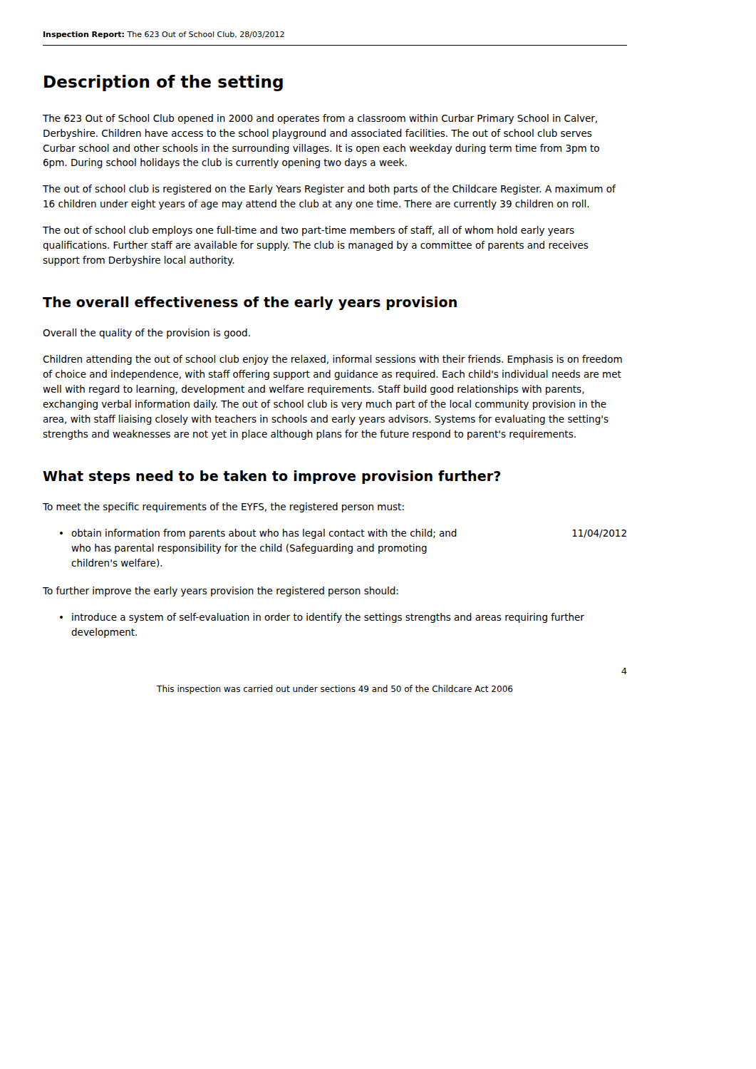Inspection Report: The 623 Out of School Club, 28/03/2012
Description of the setting
The 623 Out of School Club opened in 2000 and operates from a classroom within Curbar Primary School in Calver, Derbyshire. Children have access to the school playground and associated facilities. The out of school club serves Curbar school and other schools in the surrounding villages. It is open each weekday during term time from 3pm to 6pm. During school holidays the club is currently opening two days a week.
The out of school club is registered on the Early Years Register and both parts of the Childcare Register. A maximum of 16 children under eight years of age may attend the club at any one time. There are currently 39 children on roll.
The out of school club employs one full-time and two part-time members of staff, all of whom hold early years qualifications. Further staff are available for supply. The club is managed by a committee of parents and receives support from Derbyshire local authority.
The overall effectiveness of the early years provision
Overall the quality of the provision is good.
Children attending the out of school club enjoy the relaxed, informal sessions with their friends. Emphasis is on freedom of choice and independence, with staff offering support and guidance as required. Each child's individual needs are met well with regard to learning, development and welfare requirements. Staff build good relationships with parents, exchanging verbal information daily. The out of school club is very much part of the local community provision in the area, with staff liaising closely with teachers in schools and early years advisors. Systems for evaluating the setting's strengths and weaknesses are not yet in place although plans for the future respond to parent's requirements.
What steps need to be taken to improve provision further?
To meet the specific requirements of the EYFS, the registered person must:
obtain information from parents about who has legal contact with the child; and who has parental responsibility for the child (Safeguarding and promoting children's welfare).
11/04/2012
To further improve the early years provision the registered person should:
introduce a system of self-evaluation in order to identify the settings strengths and areas requiring further development.
4 This inspection was carried out under sections 49 and 50 of the Childcare Act 2006